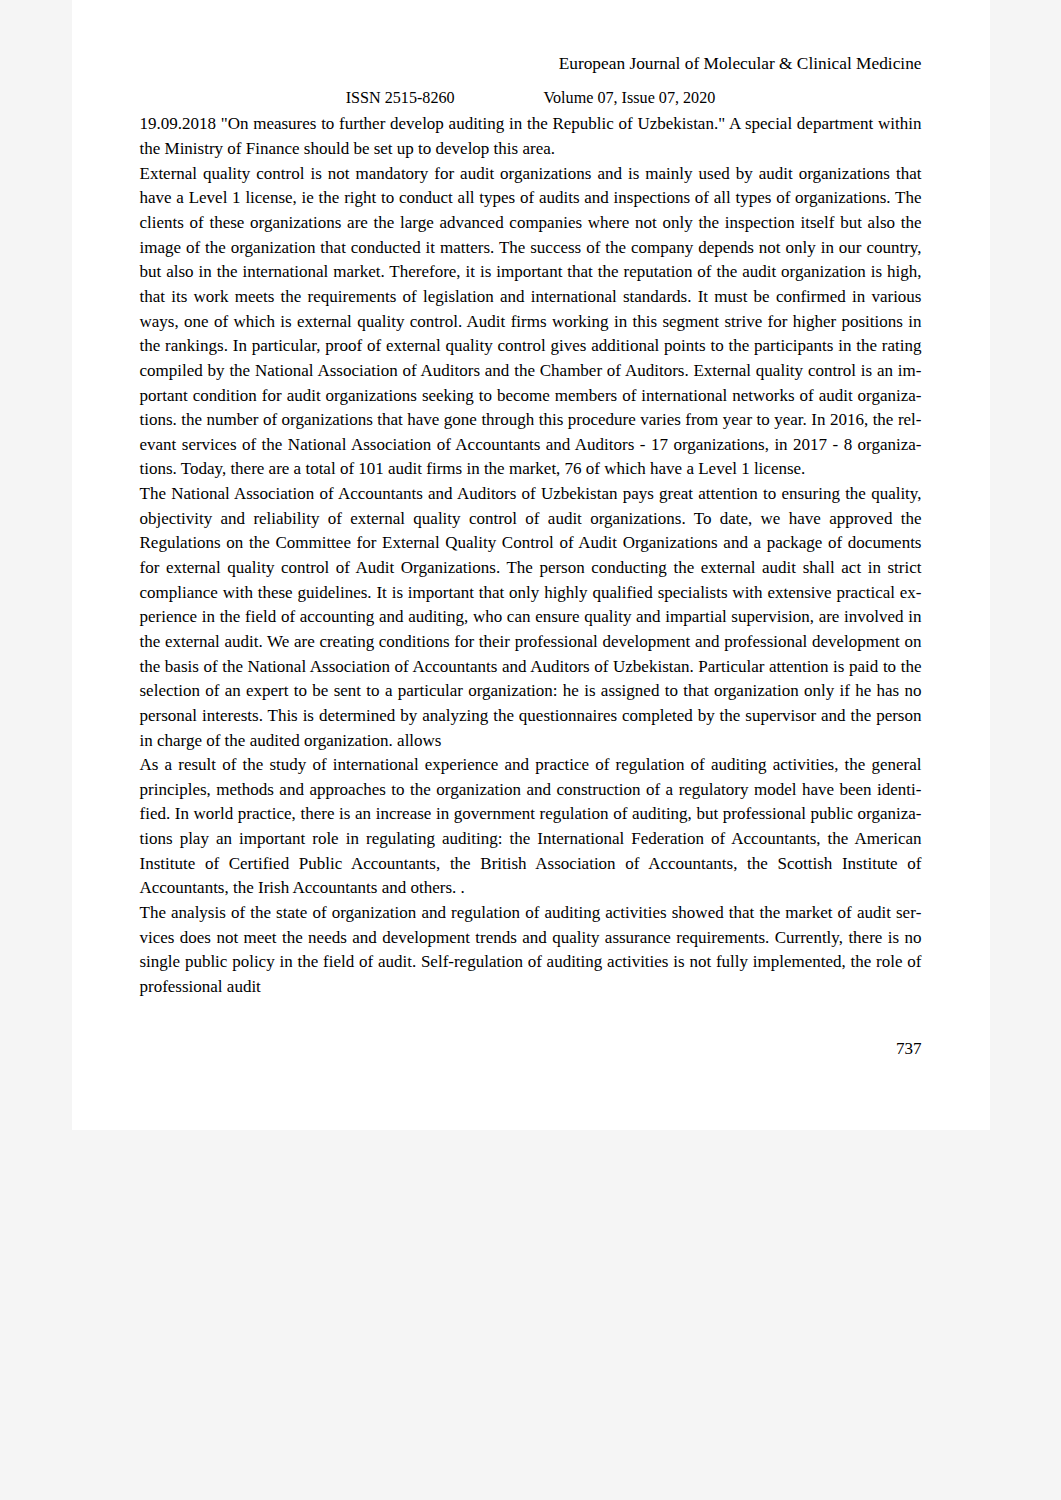European Journal of Molecular & Clinical Medicine
ISSN 2515-8260 Volume 07, Issue 07, 2020
19.09.2018 "On measures to further develop auditing in the Republic of Uzbekistan." A special department within the Ministry of Finance should be set up to develop this area.
External quality control is not mandatory for audit organizations and is mainly used by audit organizations that have a Level 1 license, ie the right to conduct all types of audits and inspections of all types of organizations. The clients of these organizations are the large advanced companies where not only the inspection itself but also the image of the organization that conducted it matters. The success of the company depends not only in our country, but also in the international market. Therefore, it is important that the reputation of the audit organization is high, that its work meets the requirements of legislation and international standards. It must be confirmed in various ways, one of which is external quality control. Audit firms working in this segment strive for higher positions in the rankings. In particular, proof of external quality control gives additional points to the participants in the rating compiled by the National Association of Auditors and the Chamber of Auditors. External quality control is an important condition for audit organizations seeking to become members of international networks of audit organizations. the number of organizations that have gone through this procedure varies from year to year. In 2016, the relevant services of the National Association of Accountants and Auditors - 17 organizations, in 2017 - 8 organizations. Today, there are a total of 101 audit firms in the market, 76 of which have a Level 1 license.
The National Association of Accountants and Auditors of Uzbekistan pays great attention to ensuring the quality, objectivity and reliability of external quality control of audit organizations. To date, we have approved the Regulations on the Committee for External Quality Control of Audit Organizations and a package of documents for external quality control of Audit Organizations. The person conducting the external audit shall act in strict compliance with these guidelines. It is important that only highly qualified specialists with extensive practical experience in the field of accounting and auditing, who can ensure quality and impartial supervision, are involved in the external audit. We are creating conditions for their professional development and professional development on the basis of the National Association of Accountants and Auditors of Uzbekistan. Particular attention is paid to the selection of an expert to be sent to a particular organization: he is assigned to that organization only if he has no personal interests. This is determined by analyzing the questionnaires completed by the supervisor and the person in charge of the audited organization. allows
As a result of the study of international experience and practice of regulation of auditing activities, the general principles, methods and approaches to the organization and construction of a regulatory model have been identified. In world practice, there is an increase in government regulation of auditing, but professional public organizations play an important role in regulating auditing: the International Federation of Accountants, the American Institute of Certified Public Accountants, the British Association of Accountants, the Scottish Institute of Accountants, the Irish Accountants and others. .
The analysis of the state of organization and regulation of auditing activities showed that the market of audit services does not meet the needs and development trends and quality assurance requirements. Currently, there is no single public policy in the field of audit. Self-regulation of auditing activities is not fully implemented, the role of professional audit
737